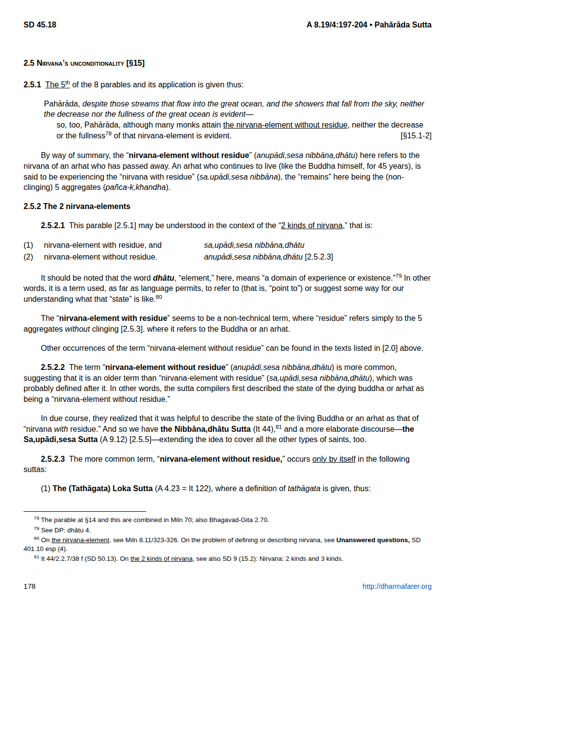SD 45.18
A 8.19/4:197-204 • Pahārāda Sutta
2.5 Nirvana’s unconditionality [§15]
2.5.1 The 5th of the 8 parables and its application is given thus:
Pahārāda, despite those streams that flow into the great ocean, and the showers that fall from the sky, neither the decrease nor the fullness of the great ocean is evident—
so, too, Pahārāda, although many monks attain the nirvana-element without residue, neither the decrease or the fullness78 of that nirvana-element is evident. [§15.1-2]
By way of summary, the “nirvana-element without residue” (anupādi,sesa nibbāna,dhātu) here refers to the nirvana of an arhat who has passed away. An arhat who continues to live (like the Buddha himself, for 45 years), is said to be experiencing the “nirvana with residue” (sa.upādi,sesa nibbāna), the “remains” here being the (non-clinging) 5 aggregates (pañca-k,khandha).
2.5.2 The 2 nirvana-elements
2.5.2.1 This parable [2.5.1] may be understood in the context of the “2 kinds of nirvana,” that is:
| (1) | nirvana-element with residue, and | sa,upādi,sesa nibbāna,dhātu |
| (2) | nirvana-element without residue. | anupādi,sesa nibbāna,dhātu [2.5.2.3] |
It should be noted that the word dhātu, “element,” here, means “a domain of experience or existence.”79 In other words, it is a term used, as far as language permits, to refer to (that is, “point to”) or suggest some way for our understanding what that “state” is like.80
The “nirvana-element with residue” seems to be a non-technical term, where “residue” refers simply to the 5 aggregates without clinging [2.5.3]. where it refers to the Buddha or an arhat.
Other occurrences of the term “nirvana-element without residue” can be found in the texts listed in [2.0] above.
2.5.2.2 The term “nirvana-element without residue” (anupādi,sesa nibbāna,dhātu) is more common, suggesting that it is an older term than “nirvana-element with residue” (sa,upādi,sesa nibbāna,dhātu), which was probably defined after it. In other words, the sutta compilers first described the state of the dying buddha or arhat as being a “nirvana-element without residue.”
In due course, they realized that it was helpful to describe the state of the living Buddha or an arhat as that of “nirvana with residue.” And so we have the Nibbāna,dhātu Sutta (It 44),81 and a more elaborate discourse—the Sa,upādi,sesa Sutta (A 9.12) [2.5.5]—extending the idea to cover all the other types of saints, too.
2.5.2.3 The more common term, “nirvana-element without residue,” occurs only by itself in the following suttas:
(1) The (Tathāgata) Loka Sutta (A 4.23 = It 122), where a definition of tathāgata is given, thus:
78 The parable at §14 and this are combined in Miln 70; also Bhagavad-Gita 2.70.
79 See DP: dhātu 4.
80 On the nirvana-element. see Miln 8.11/323-326. On the problem of defining or describing nirvana, see Unanswered questions, SD 401.10 esp (4).
81 It 44/2.2.7/38 f (SD 50.13). On the 2 kinds of nirvana, see also SD 9 (15.2): Nirvana: 2 kinds and 3 kinds.
178
http://dharmafarer.org